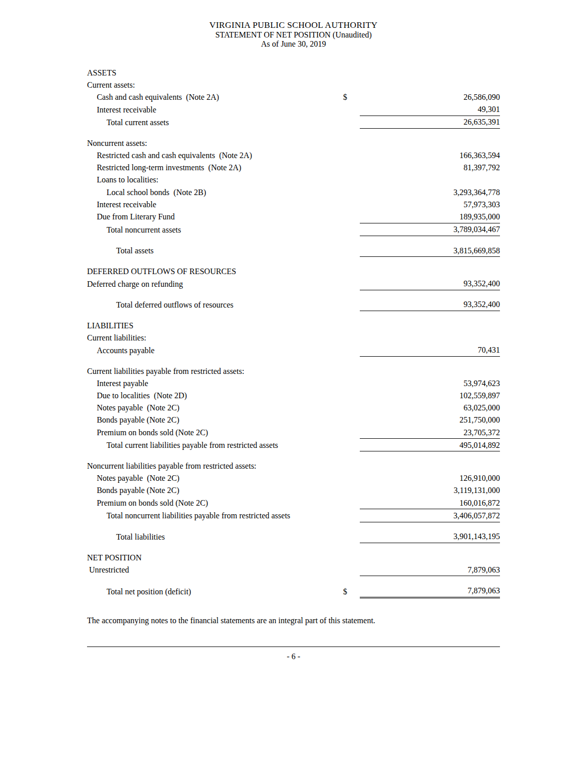VIRGINIA PUBLIC SCHOOL AUTHORITY
STATEMENT OF NET POSITION (Unaudited)
As of June 30, 2019
| ASSETS | | |
| Current assets: | | |
| Cash and cash equivalents (Note 2A) | $ | 26,586,090 |
| Interest receivable | | 49,301 |
| Total current assets | | 26,635,391 |
| Noncurrent assets: | | |
| Restricted cash and cash equivalents (Note 2A) | | 166,363,594 |
| Restricted long-term investments (Note 2A) | | 81,397,792 |
| Loans to localities: | | |
| Local school bonds (Note 2B) | | 3,293,364,778 |
| Interest receivable | | 57,973,303 |
| Due from Literary Fund | | 189,935,000 |
| Total noncurrent assets | | 3,789,034,467 |
| Total assets | | 3,815,669,858 |
| DEFERRED OUTFLOWS OF RESOURCES | | |
| Deferred charge on refunding | | 93,352,400 |
| Total deferred outflows of resources | | 93,352,400 |
| LIABILITIES | | |
| Current liabilities: | | |
| Accounts payable | | 70,431 |
| Current liabilities payable from restricted assets: | | |
| Interest payable | | 53,974,623 |
| Due to localities (Note 2D) | | 102,559,897 |
| Notes payable (Note 2C) | | 63,025,000 |
| Bonds payable (Note 2C) | | 251,750,000 |
| Premium on bonds sold (Note 2C) | | 23,705,372 |
| Total current liabilities payable from restricted assets | | 495,014,892 |
| Noncurrent liabilities payable from restricted assets: | | |
| Notes payable (Note 2C) | | 126,910,000 |
| Bonds payable (Note 2C) | | 3,119,131,000 |
| Premium on bonds sold (Note 2C) | | 160,016,872 |
| Total noncurrent liabilities payable from restricted assets | | 3,406,057,872 |
| Total liabilities | | 3,901,143,195 |
| NET POSITION | | |
| Unrestricted | | 7,879,063 |
| Total net position (deficit) | $ | 7,879,063 |
The accompanying notes to the financial statements are an integral part of this statement.
- 6 -